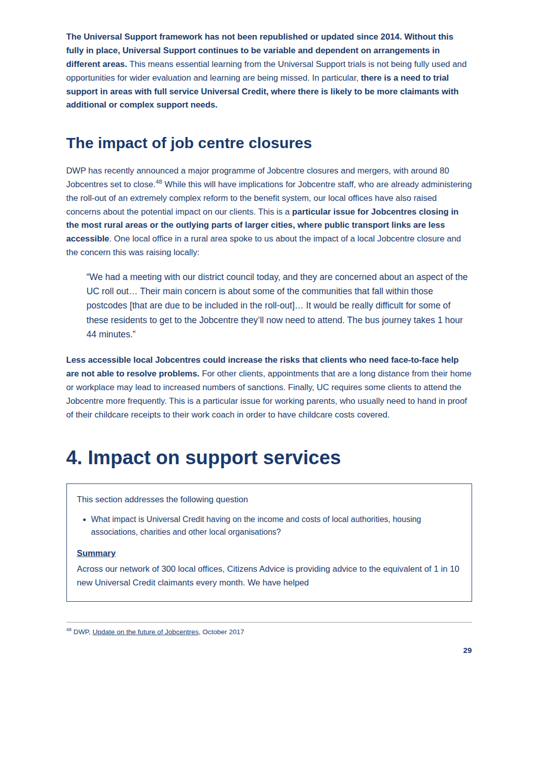The Universal Support framework has not been republished or updated since 2014. Without this fully in place, Universal Support continues to be variable and dependent on arrangements in different areas. This means essential learning from the Universal Support trials is not being fully used and opportunities for wider evaluation and learning are being missed. In particular, there is a need to trial support in areas with full service Universal Credit, where there is likely to be more claimants with additional or complex support needs.
The impact of job centre closures
DWP has recently announced a major programme of Jobcentre closures and mergers, with around 80 Jobcentres set to close.48 While this will have implications for Jobcentre staff, who are already administering the roll-out of an extremely complex reform to the benefit system, our local offices have also raised concerns about the potential impact on our clients. This is a particular issue for Jobcentres closing in the most rural areas or the outlying parts of larger cities, where public transport links are less accessible. One local office in a rural area spoke to us about the impact of a local Jobcentre closure and the concern this was raising locally:
“We had a meeting with our district council today, and they are concerned about an aspect of the UC roll out… Their main concern is about some of the communities that fall within those postcodes [that are due to be included in the roll-out]… It would be really difficult for some of these residents to get to the Jobcentre they’ll now need to attend. The bus journey takes 1 hour 44 minutes.”
Less accessible local Jobcentres could increase the risks that clients who need face-to-face help are not able to resolve problems. For other clients, appointments that are a long distance from their home or workplace may lead to increased numbers of sanctions. Finally, UC requires some clients to attend the Jobcentre more frequently. This is a particular issue for working parents, who usually need to hand in proof of their childcare receipts to their work coach in order to have childcare costs covered.
4. Impact on support services
This section addresses the following question
What impact is Universal Credit having on the income and costs of local authorities, housing associations, charities and other local organisations?
Summary
Across our network of 300 local offices, Citizens Advice is providing advice to the equivalent of 1 in 10 new Universal Credit claimants every month. We have helped
48 DWP, Update on the future of Jobcentres, October 2017
29